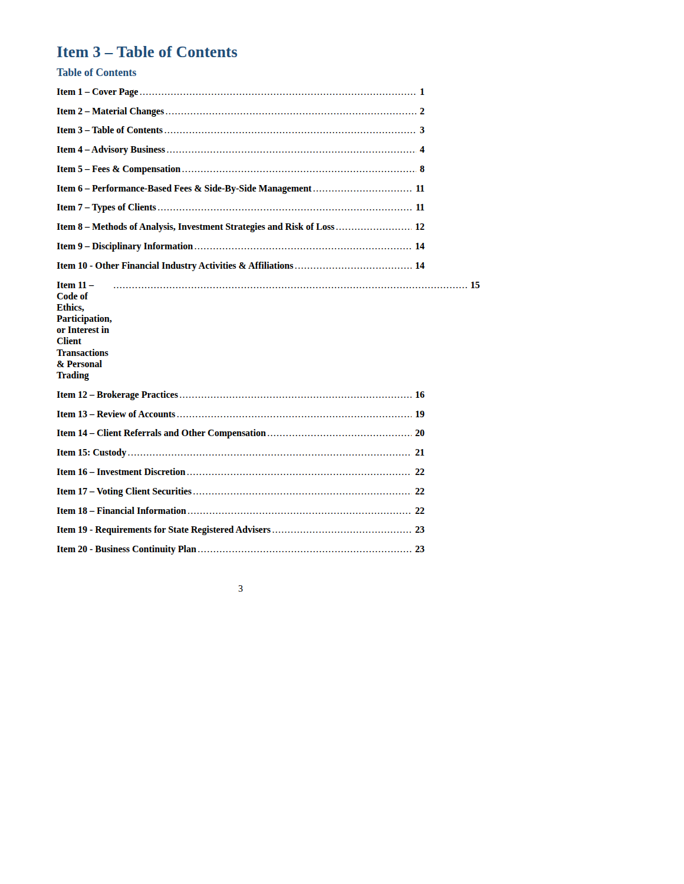Item 3 – Table of Contents
Table of Contents
Item 1 – Cover Page.......................................................................................................................... 1
Item 2 – Material Changes.............................................................................................................. 2
Item 3 – Table of Contents.............................................................................................................. 3
Item 4 – Advisory Business............................................................................................................. 4
Item 5 – Fees & Compensation....................................................................................................... 8
Item 6 – Performance-Based Fees & Side-By-Side Management................................................. 11
Item 7 – Types of Clients................................................................................................................. 11
Item 8 – Methods of Analysis, Investment Strategies and Risk of Loss....................................... 12
Item 9 – Disciplinary Information................................................................................................. 14
Item 10 - Other Financial Industry Activities & Affiliations....................................................... 14
Item 11 – Code of Ethics, Participation, or Interest in Client Transactions & Personal Trading ......................................................................................................................................................... 15
Item 12 – Brokerage Practices......................................................................................................... 16
Item 13 – Review of Accounts......................................................................................................... 19
Item 14 – Client Referrals and Other Compensation..................................................................... 20
Item 15: Custody............................................................................................................................. 21
Item 16 – Investment Discretion................................................................................................... 22
Item 17 – Voting Client Securities................................................................................................ 22
Item 18 – Financial Information................................................................................................... 22
Item 19 - Requirements for State Registered Advisers................................................................ 23
Item 20 - Business Continuity Plan................................................................................................ 23
3